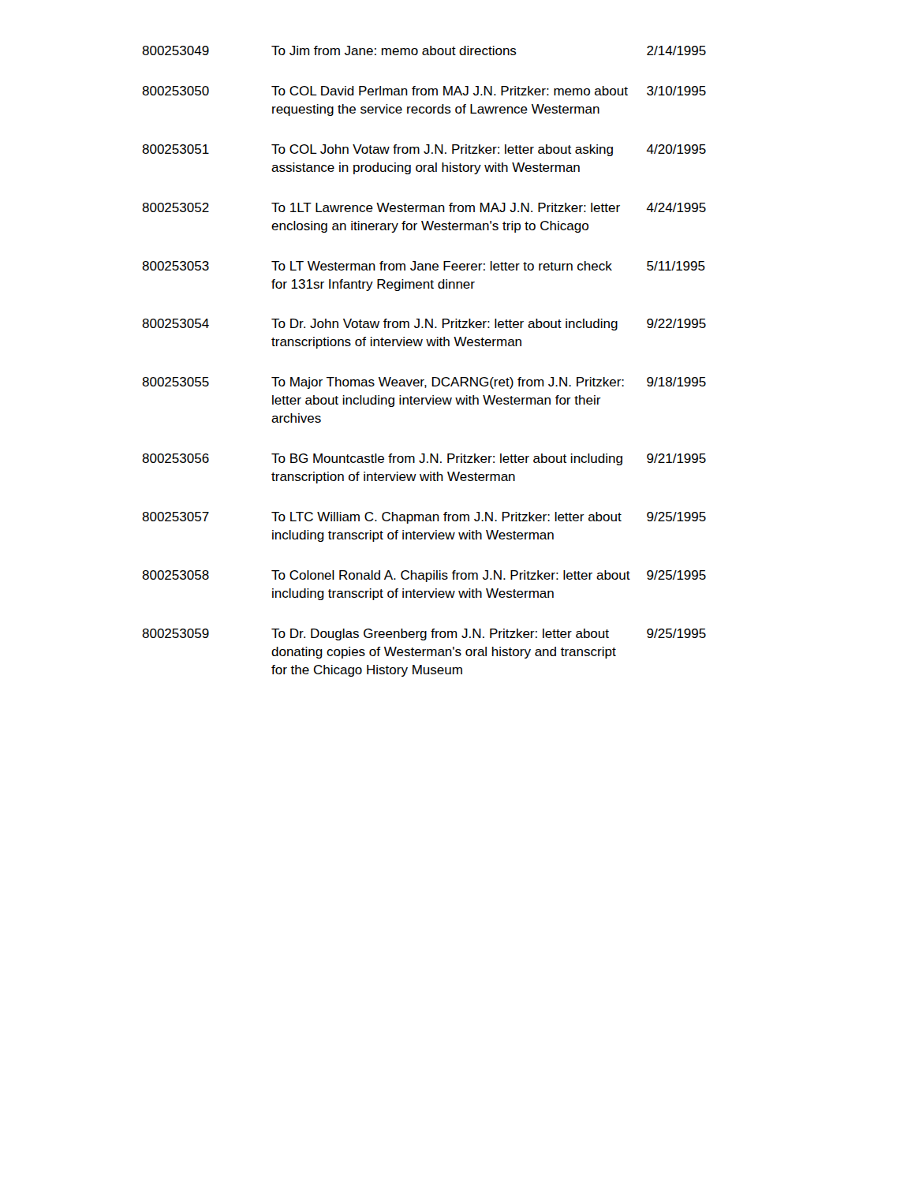| 800253049 | To Jim from Jane: memo about directions | 2/14/1995 |
| 800253050 | To COL David Perlman from MAJ J.N. Pritzker: memo about requesting the service records of Lawrence Westerman | 3/10/1995 |
| 800253051 | To COL John Votaw from J.N. Pritzker: letter about asking assistance in producing oral history with Westerman | 4/20/1995 |
| 800253052 | To 1LT Lawrence Westerman from MAJ J.N. Pritzker: letter enclosing an itinerary for Westerman's trip to Chicago | 4/24/1995 |
| 800253053 | To LT Westerman from Jane Feerer: letter to return check for 131sr Infantry Regiment dinner | 5/11/1995 |
| 800253054 | To Dr. John Votaw from J.N. Pritzker: letter about including transcriptions of interview with Westerman | 9/22/1995 |
| 800253055 | To Major Thomas Weaver, DCARNG(ret) from J.N. Pritzker: letter about including interview with Westerman for their archives | 9/18/1995 |
| 800253056 | To BG Mountcastle from J.N. Pritzker: letter about including transcription of interview with Westerman | 9/21/1995 |
| 800253057 | To LTC William C. Chapman from J.N. Pritzker: letter about including transcript of interview with Westerman | 9/25/1995 |
| 800253058 | To Colonel Ronald A. Chapilis from J.N. Pritzker: letter about including transcript of interview with Westerman | 9/25/1995 |
| 800253059 | To Dr. Douglas Greenberg from J.N. Pritzker: letter about donating copies of Westerman's oral history and transcript for the Chicago History Museum | 9/25/1995 |